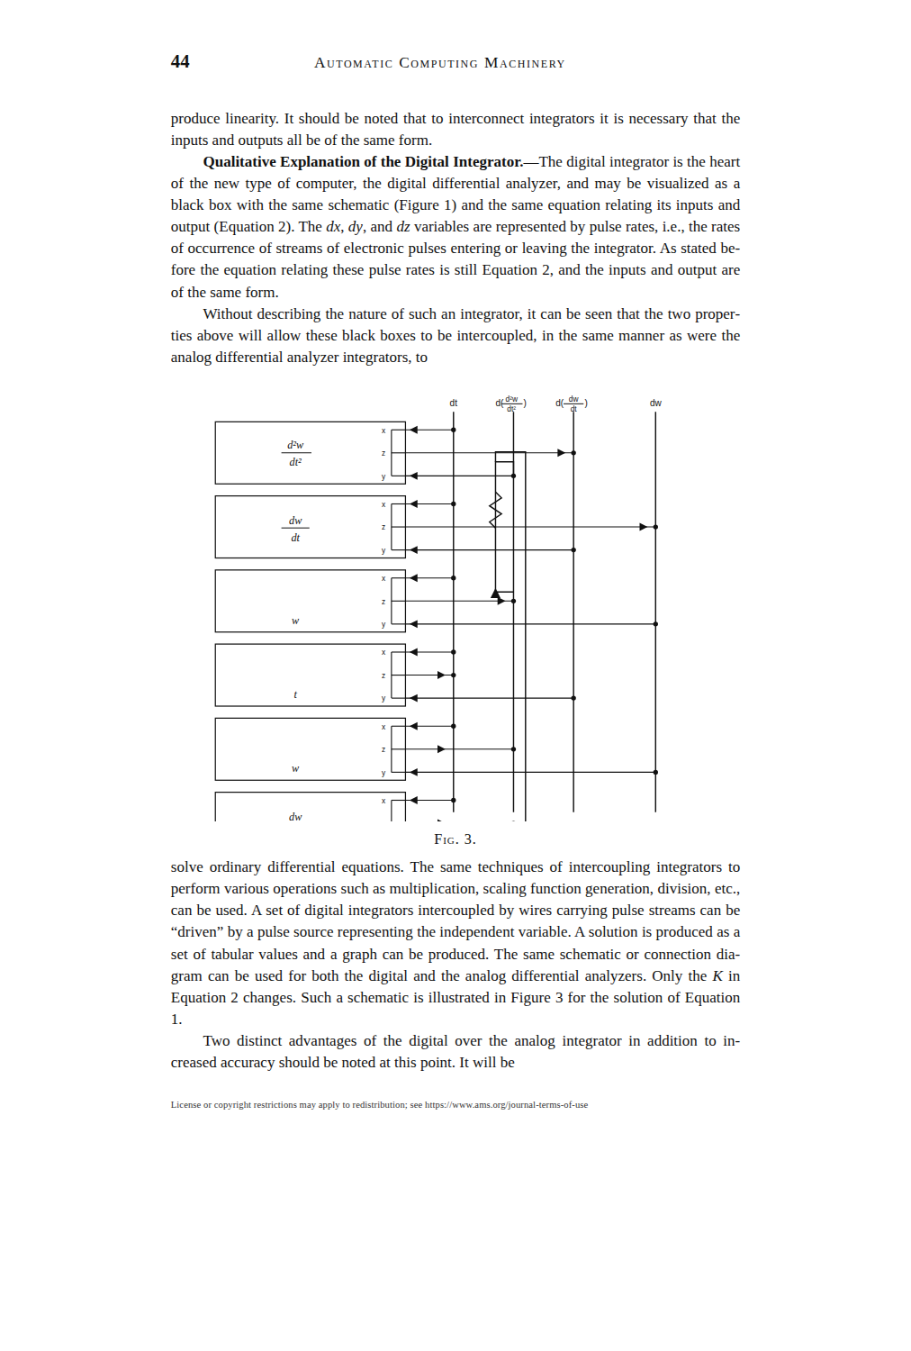44 Automatic Computing Machinery
produce linearity. It should be noted that to interconnect integrators it is necessary that the inputs and outputs all be of the same form.
Qualitative Explanation of the Digital Integrator.—The digital integrator is the heart of the new type of computer, the digital differential analyzer, and may be visualized as a black box with the same schematic (Figure 1) and the same equation relating its inputs and output (Equation 2). The dx, dy, and dz variables are represented by pulse rates, i.e., the rates of occurrence of streams of electronic pulses entering or leaving the integrator. As stated before the equation relating these pulse rates is still Equation 2, and the inputs and output are of the same form.
Without describing the nature of such an integrator, it can be seen that the two properties above will allow these black boxes to be intercoupled, in the same manner as were the analog differential analyzer integrators, to
dt d( d²w dt² ) d( dw dt ) dw x z y d²w dt² x z y dw dt x z y w x z y t x z y w x z y dw dt
Fig. 3.
solve ordinary differential equations. The same techniques of intercoupling integrators to perform various operations such as multiplication, scaling function generation, division, etc., can be used. A set of digital integrators intercoupled by wires carrying pulse streams can be “driven” by a pulse source representing the independent variable. A solution is produced as a set of tabular values and a graph can be produced. The same schematic or connection diagram can be used for both the digital and the analog differential analyzers. Only the K in Equation 2 changes. Such a schematic is illustrated in Figure 3 for the solution of Equation 1.
Two distinct advantages of the digital over the analog integrator in addition to increased accuracy should be noted at this point. It will be
License or copyright restrictions may apply to redistribution; see https://www.ams.org/journal-terms-of-use